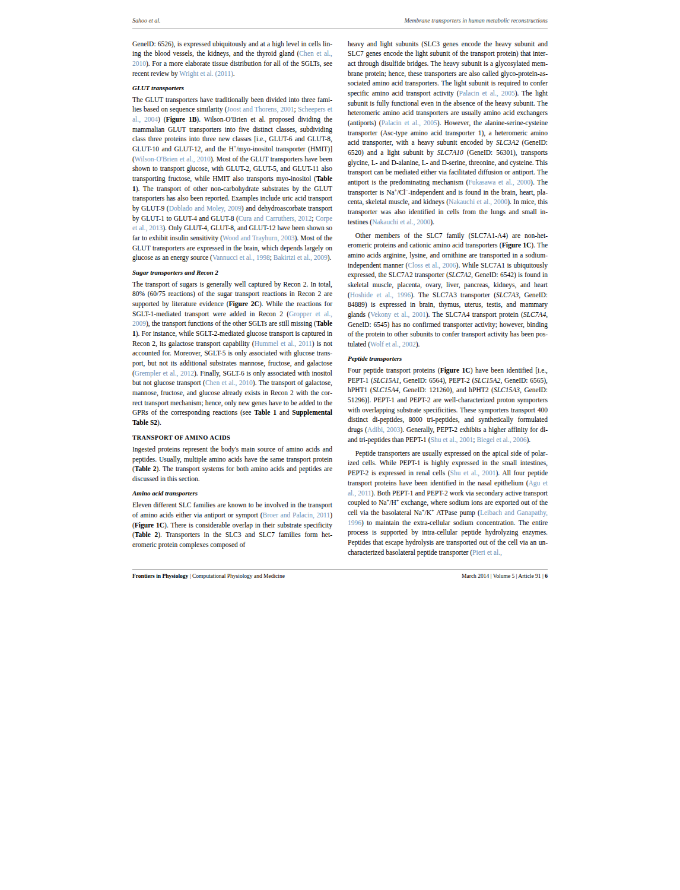Sahoo et al.
Membrane transporters in human metabolic reconstructions
GeneID: 6526), is expressed ubiquitously and at a high level in cells lining the blood vessels, the kidneys, and the thyroid gland (Chen et al., 2010). For a more elaborate tissue distribution for all of the SGLTs, see recent review by Wright et al. (2011).
GLUT transporters
The GLUT transporters have traditionally been divided into three families based on sequence similarity (Joost and Thorens, 2001; Scheepers et al., 2004) (Figure 1B). Wilson-O'Brien et al. proposed dividing the mammalian GLUT transporters into five distinct classes, subdividing class three proteins into three new classes [i.e., GLUT-6 and GLUT-8, GLUT-10 and GLUT-12, and the H+/myo-inositol transporter (HMIT)] (Wilson-O'Brien et al., 2010). Most of the GLUT transporters have been shown to transport glucose, with GLUT-2, GLUT-5, and GLUT-11 also transporting fructose, while HMIT also transports myo-inositol (Table 1). The transport of other non-carbohydrate substrates by the GLUT transporters has also been reported. Examples include uric acid transport by GLUT-9 (Doblado and Moley, 2009) and dehydroascorbate transport by GLUT-1 to GLUT-4 and GLUT-8 (Cura and Carruthers, 2012; Corpe et al., 2013). Only GLUT-4, GLUT-8, and GLUT-12 have been shown so far to exhibit insulin sensitivity (Wood and Trayhurn, 2003). Most of the GLUT transporters are expressed in the brain, which depends largely on glucose as an energy source (Vannucci et al., 1998; Bakirtzi et al., 2009).
Sugar transporters and Recon 2
The transport of sugars is generally well captured by Recon 2. In total, 80% (60/75 reactions) of the sugar transport reactions in Recon 2 are supported by literature evidence (Figure 2C). While the reactions for SGLT-1-mediated transport were added in Recon 2 (Gropper et al., 2009), the transport functions of the other SGLTs are still missing (Table 1). For instance, while SGLT-2-mediated glucose transport is captured in Recon 2, its galactose transport capability (Hummel et al., 2011) is not accounted for. Moreover, SGLT-5 is only associated with glucose transport, but not its additional substrates mannose, fructose, and galactose (Grempler et al., 2012). Finally, SGLT-6 is only associated with inositol but not glucose transport (Chen et al., 2010). The transport of galactose, mannose, fructose, and glucose already exists in Recon 2 with the correct transport mechanism; hence, only new genes have to be added to the GPRs of the corresponding reactions (see Table 1 and Supplemental Table S2).
Transport of amino acids
Ingested proteins represent the body's main source of amino acids and peptides. Usually, multiple amino acids have the same transport protein (Table 2). The transport systems for both amino acids and peptides are discussed in this section.
Amino acid transporters
Eleven different SLC families are known to be involved in the transport of amino acids either via antiport or symport (Broer and Palacin, 2011) (Figure 1C). There is considerable overlap in their substrate specificity (Table 2). Transporters in the SLC3 and SLC7 families form heteromeric protein complexes composed of
heavy and light subunits (SLC3 genes encode the heavy subunit and SLC7 genes encode the light subunit of the transport protein) that interact through disulfide bridges. The heavy subunit is a glycosylated membrane protein; hence, these transporters are also called glyco-protein-associated amino acid transporters. The light subunit is required to confer specific amino acid transport activity (Palacin et al., 2005). The light subunit is fully functional even in the absence of the heavy subunit. The heteromeric amino acid transporters are usually amino acid exchangers (antiports) (Palacin et al., 2005). However, the alanine-serine-cysteine transporter (Asc-type amino acid transporter 1), a heteromeric amino acid transporter, with a heavy subunit encoded by SLC3A2 (GeneID: 6520) and a light subunit by SLC7A10 (GeneID: 56301), transports glycine, L- and D-alanine, L- and D-serine, threonine, and cysteine. This transport can be mediated either via facilitated diffusion or antiport. The antiport is the predominating mechanism (Fukasawa et al., 2000). The transporter is Na+/Cl−-independent and is found in the brain, heart, placenta, skeletal muscle, and kidneys (Nakauchi et al., 2000). In mice, this transporter was also identified in cells from the lungs and small intestines (Nakauchi et al., 2000).
Other members of the SLC7 family (SLC7A1-A4) are non-heteromeric proteins and cationic amino acid transporters (Figure 1C). The amino acids arginine, lysine, and ornithine are transported in a sodium-independent manner (Closs et al., 2006). While SLC7A1 is ubiquitously expressed, the SLC7A2 transporter (SLC7A2, GeneID: 6542) is found in skeletal muscle, placenta, ovary, liver, pancreas, kidneys, and heart (Hoshide et al., 1996). The SLC7A3 transporter (SLC7A3, GeneID: 84889) is expressed in brain, thymus, uterus, testis, and mammary glands (Vekony et al., 2001). The SLC7A4 transport protein (SLC7A4, GeneID: 6545) has no confirmed transporter activity; however, binding of the protein to other subunits to confer transport activity has been postulated (Wolf et al., 2002).
Peptide transporters
Four peptide transport proteins (Figure 1C) have been identified [i.e., PEPT-1 (SLC15A1, GeneID: 6564), PEPT-2 (SLC15A2, GeneID: 6565), hPHT1 (SLC15A4, GeneID: 121260), and hPHT2 (SLC15A3, GeneID: 51296)]. PEPT-1 and PEPT-2 are well-characterized proton symporters with overlapping substrate specificities. These symporters transport 400 distinct di-peptides, 8000 tri-peptides, and synthetically formulated drugs (Adibi, 2003). Generally, PEPT-2 exhibits a higher affinity for di- and tri-peptides than PEPT-1 (Shu et al., 2001; Biegel et al., 2006).
Peptide transporters are usually expressed on the apical side of polarized cells. While PEPT-1 is highly expressed in the small intestines, PEPT-2 is expressed in renal cells (Shu et al., 2001). All four peptide transport proteins have been identified in the nasal epithelium (Agu et al., 2011). Both PEPT-1 and PEPT-2 work via secondary active transport coupled to Na+/H+ exchange, where sodium ions are exported out of the cell via the basolateral Na+/K+ ATPase pump (Leibach and Ganapathy, 1996) to maintain the extra-cellular sodium concentration. The entire process is supported by intra-cellular peptide hydrolyzing enzymes. Peptides that escape hydrolysis are transported out of the cell via an uncharacterized basolateral peptide transporter (Pieri et al.,
Frontiers in Physiology | Computational Physiology and Medicine
March 2014 | Volume 5 | Article 91 | 6